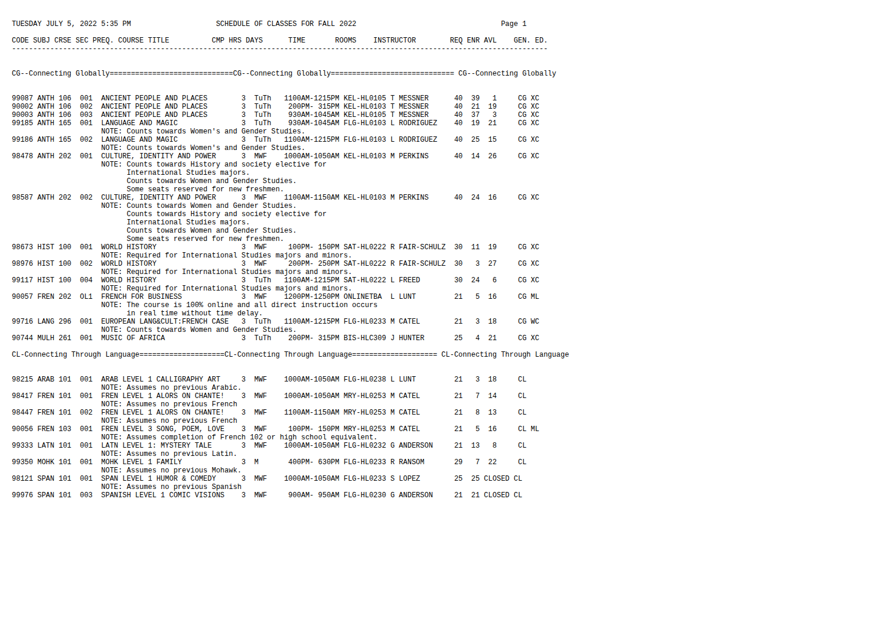TUESDAY JULY 5, 2022 5:35 PM SCHEDULE OF CLASSES FOR FALL 2022 Page 1 CODE SUBJ CRSE SEC PREQ. COURSE TITLE CMP HRS DAYS TIME ROOMS INSTRUCTOR REQ ENR AVL GEN. ED. ------------------------------------------------------------------------------------------------------------------------------ CG--Connecting Globally=============================CG--Connecting Globally============================= CG--Connecting Globally 99087 ANTH 106 001 ANCIENT PEOPLE AND PLACES 3 TuTh 1100AM-1215PM KEL-HL0105 T MESSNER 40 39 1 CG XC 90002 ANTH 106 002 ANCIENT PEOPLE AND PLACES 3 TuTh 200PM- 315PM KEL-HL0103 T MESSNER 40 21 19 CG XC 90003 ANTH 106 003 ANCIENT PEOPLE AND PLACES 3 TuTh 930AM-1045AM KEL-HL0105 T MESSNER 40 37 3 CG XC 99185 ANTH 165 001 LANGUAGE AND MAGIC 3 TuTh 930AM-1045AM FLG-HL0103 L RODRIGUEZ 40 19 21 CG XC NOTE: Counts towards Women's and Gender Studies. 99186 ANTH 165 002 LANGUAGE AND MAGIC 3 TuTh 1100AM-1215PM FLG-HL0103 L RODRIGUEZ 40 25 15 CG XC NOTE: Counts towards Women's and Gender Studies. 98478 ANTH 202 001 CULTURE, IDENTITY AND POWER 3 MWF 1000AM-1050AM KEL-HL0103 M PERKINS 40 14 26 CG XC NOTE: Counts towards History and society elective for International Studies majors. Counts towards Women and Gender Studies. Some seats reserved for new freshmen. 98587 ANTH 202 002 CULTURE, IDENTITY AND POWER 3 MWF 1100AM-1150AM KEL-HL0103 M PERKINS 40 24 16 CG XC NOTE: Counts towards Women and Gender Studies. Counts towards History and society elective for International Studies majors. Counts towards Women and Gender Studies. Some seats reserved for new freshmen. 98673 HIST 100 001 WORLD HISTORY 3 MWF 100PM- 150PM SAT-HL0222 R FAIR-SCHULZ 30 11 19 CG XC NOTE: Required for International Studies majors and minors. 98976 HIST 100 002 WORLD HISTORY 3 MWF 200PM- 250PM SAT-HL0222 R FAIR-SCHULZ 30 3 27 CG XC NOTE: Required for International Studies majors and minors. 99117 HIST 100 004 WORLD HISTORY 3 TuTh 1100AM-1215PM SAT-HL0222 L FREED 30 24 6 CG XC NOTE: Required for International Studies majors and minors. 90057 FREN 202 OL1 FRENCH FOR BUSINESS 3 MWF 1200PM-1250PM ONLINETBA L LUNT 21 5 16 CG ML NOTE: The course is 100% online and all direct instruction occurs in real time without time delay. 99716 LANG 296 001 EUROPEAN LANG&CULT:FRENCH CASE 3 TuTh 1100AM-1215PM FLG-HL0233 M CATEL 21 3 18 CG WC NOTE: Counts towards Women and Gender Studies. 90744 MULH 261 001 MUSIC OF AFRICA 3 TuTh 200PM- 315PM BIS-HLC309 J HUNTER 25 4 21 CG XC CL-Connecting Through Language====================CL-Connecting Through Language==================== CL-Connecting Through Language 98215 ARAB 101 001 ARAB LEVEL 1 CALLIGRAPHY ART 3 MWF 1000AM-1050AM FLG-HL0238 L LUNT 21 3 18 CL NOTE: Assumes no previous Arabic. 98417 FREN 101 001 FREN LEVEL 1 ALORS ON CHANTE! 3 MWF 1000AM-1050AM MRY-HL0253 M CATEL 21 7 14 CL NOTE: Assumes no previous French 98447 FREN 101 002 FREN LEVEL 1 ALORS ON CHANTE! 3 MWF 1100AM-1150AM MRY-HL0253 M CATEL 21 8 13 CL NOTE: Assumes no previous French 90056 FREN 103 001 FREN LEVEL 3 SONG, POEM, LOVE 3 MWF 100PM- 150PM MRY-HL0253 M CATEL 21 5 16 CL ML NOTE: Assumes completion of French 102 or high school equivalent. 99333 LATN 101 001 LATN LEVEL 1: MYSTERY TALE 3 MWF 1000AM-1050AM FLG-HL0232 G ANDERSON 21 13 8 CL NOTE: Assumes no previous Latin. 99350 MOHK 101 001 MOHK LEVEL 1 FAMILY 3 M 400PM- 630PM FLG-HL0233 R RANSOM 29 7 22 CL NOTE: Assumes no previous Mohawk. 98121 SPAN 101 001 SPAN LEVEL 1 HUMOR & COMEDY 3 MWF 1000AM-1050AM FLG-HL0233 S LOPEZ 25 25 CLOSED CL NOTE: Assumes no previous Spanish 99976 SPAN 101 003 SPANISH LEVEL 1 COMIC VISIONS 3 MWF 900AM- 950AM FLG-HL0230 G ANDERSON 21 21 CLOSED CL